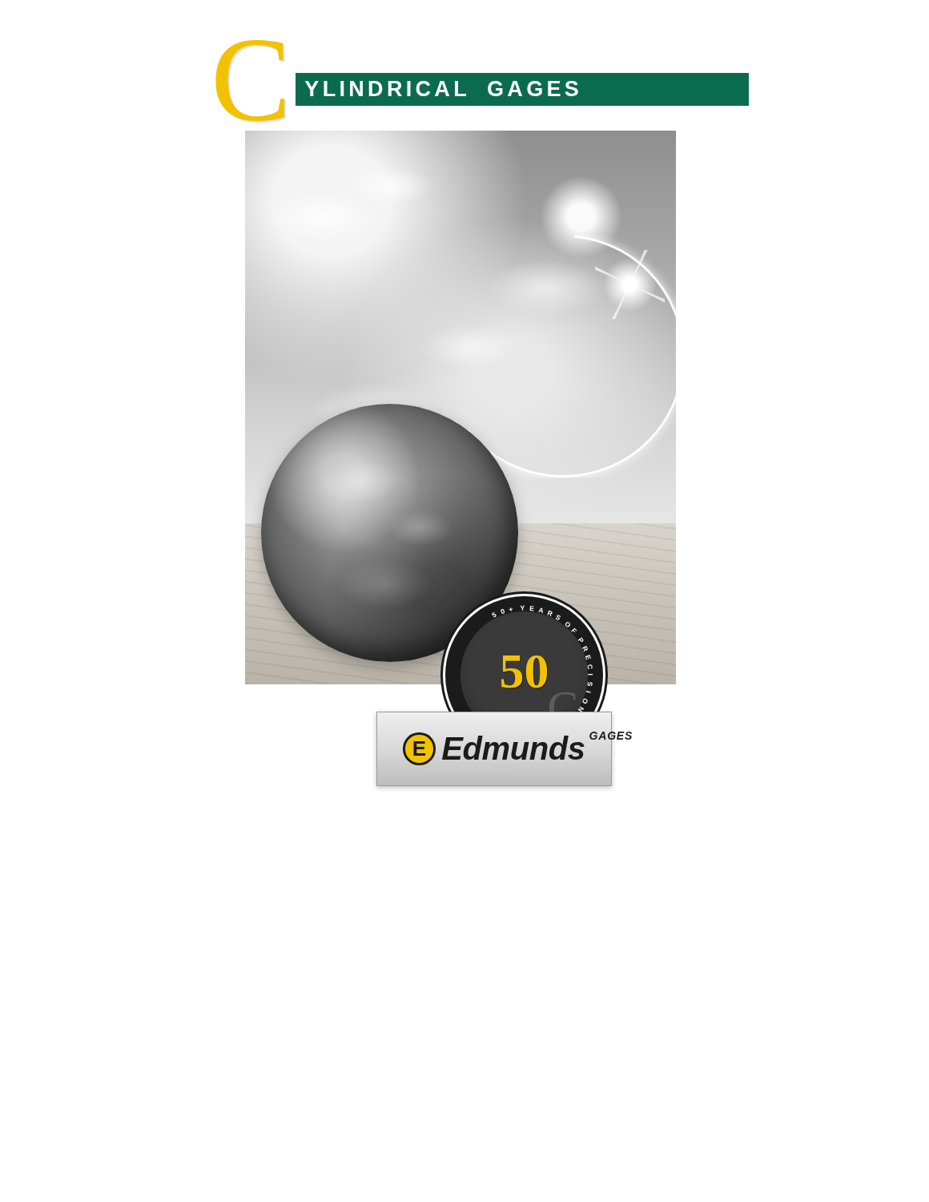C
YLINDRICAL GAGES
5 0 + Y E A R S O F P R E C I S I O N M E A S U R E M E N T
C
50
Plus
E
Edmunds
GAGES